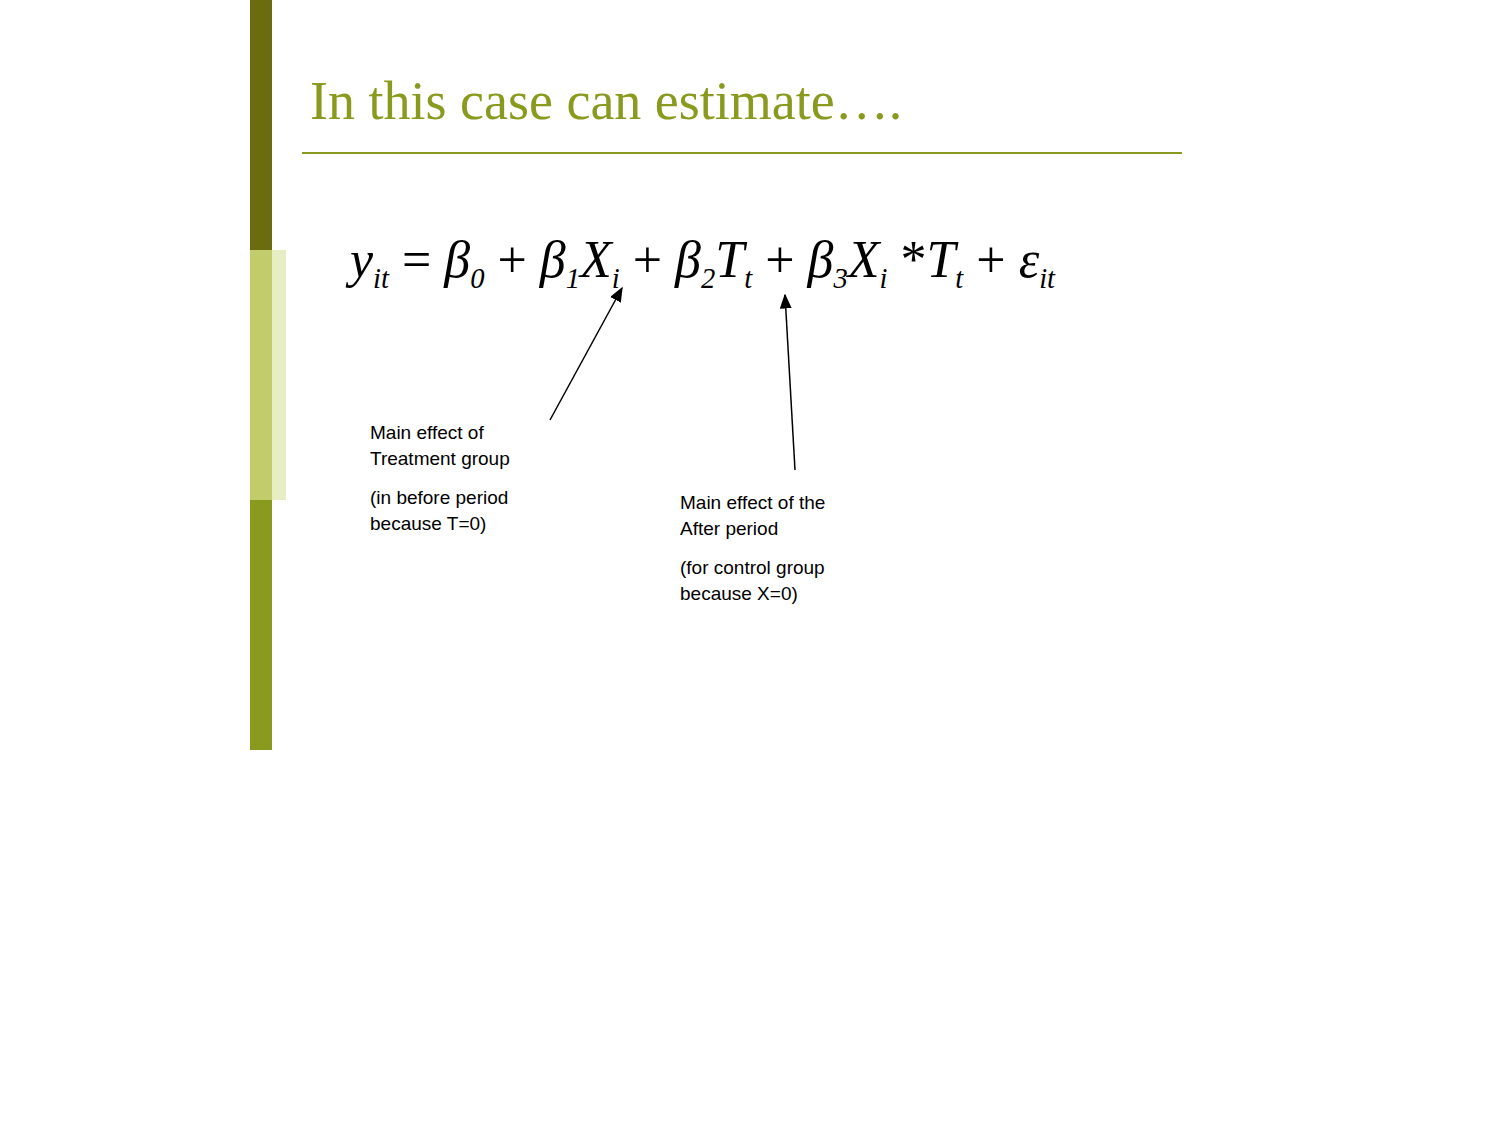In this case can estimate….
yit = β0 + β1 Xi + β2 Tt + β3 Xi *Tt + εit
Main effect of
Treatment group
(in before period
because T=0)
Main effect of the
After period
(for control group
because X=0)